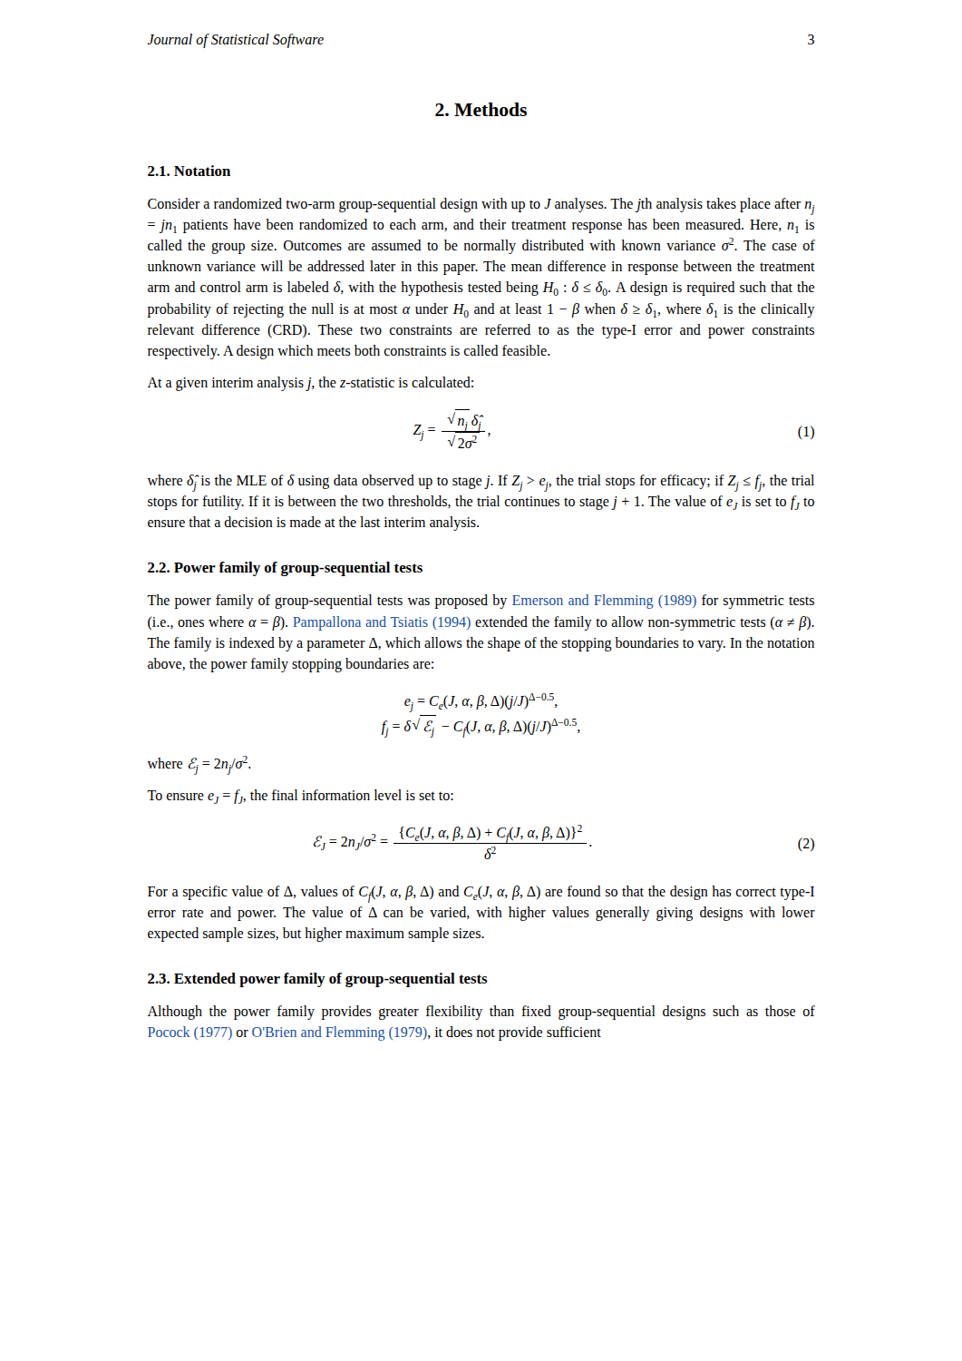Journal of Statistical Software 3
2. Methods
2.1. Notation
Consider a randomized two-arm group-sequential design with up to J analyses. The jth analysis takes place after nj = jn1 patients have been randomized to each arm, and their treatment response has been measured. Here, n1 is called the group size. Outcomes are assumed to be normally distributed with known variance σ2. The case of unknown variance will be addressed later in this paper. The mean difference in response between the treatment arm and control arm is labeled δ, with the hypothesis tested being H0 : δ ≤ δ0. A design is required such that the probability of rejecting the null is at most α under H0 and at least 1 − β when δ ≥ δ1, where δ1 is the clinically relevant difference (CRD). These two constraints are referred to as the type-I error and power constraints respectively. A design which meets both constraints is called feasible.
At a given interim analysis j, the z-statistic is calculated:
Zj = nj δ̂j 2σ2 ,
(1)
where δ̂j is the MLE of δ using data observed up to stage j. If Zj > ej, the trial stops for efficacy; if Zj ≤ fj, the trial stops for futility. If it is between the two thresholds, the trial continues to stage j + 1. The value of eJ is set to fJ to ensure that a decision is made at the last interim analysis.
2.2. Power family of group-sequential tests
The power family of group-sequential tests was proposed by Emerson and Flemming (1989) for symmetric tests (i.e., ones where α = β). Pampallona and Tsiatis (1994) extended the family to allow non-symmetric tests (α ≠ β). The family is indexed by a parameter Δ, which allows the shape of the stopping boundaries to vary. In the notation above, the power family stopping boundaries are:
ej = Ce(J, α, β, Δ)(j/J)Δ−0.5, fj = δℰj − Cf(J, α, β, Δ)(j/J)Δ−0.5,
where ℰj = 2nj/σ2.
To ensure eJ = fJ, the final information level is set to:
ℰJ = 2nJ/σ2 = {Ce(J, α, β, Δ) + Cf(J, α, β, Δ)}2 δ2 .
(2)
For a specific value of Δ, values of Cf(J, α, β, Δ) and Ce(J, α, β, Δ) are found so that the design has correct type-I error rate and power. The value of Δ can be varied, with higher values generally giving designs with lower expected sample sizes, but higher maximum sample sizes.
2.3. Extended power family of group-sequential tests
Although the power family provides greater flexibility than fixed group-sequential designs such as those of Pocock (1977) or O'Brien and Flemming (1979), it does not provide sufficient